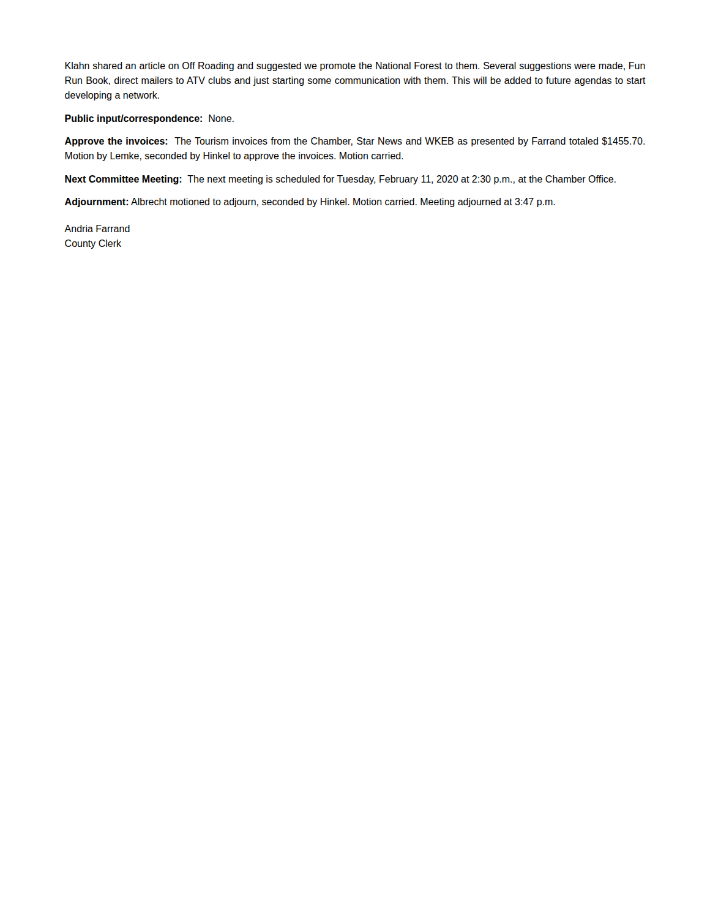Klahn shared an article on Off Roading and suggested we promote the National Forest to them. Several suggestions were made, Fun Run Book, direct mailers to ATV clubs and just starting some communication with them. This will be added to future agendas to start developing a network.
Public input/correspondence: None.
Approve the invoices: The Tourism invoices from the Chamber, Star News and WKEB as presented by Farrand totaled $1455.70. Motion by Lemke, seconded by Hinkel to approve the invoices. Motion carried.
Next Committee Meeting: The next meeting is scheduled for Tuesday, February 11, 2020 at 2:30 p.m., at the Chamber Office.
Adjournment: Albrecht motioned to adjourn, seconded by Hinkel. Motion carried. Meeting adjourned at 3:47 p.m.
Andria Farrand County Clerk